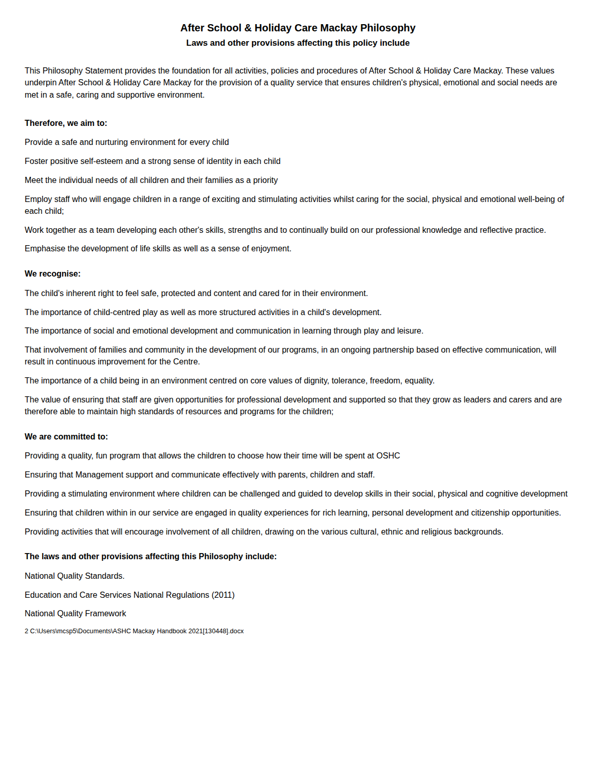After School & Holiday Care Mackay Philosophy
Laws and other provisions affecting this policy include
This Philosophy Statement provides the foundation for all activities, policies and procedures of After School & Holiday Care Mackay. These values underpin After School & Holiday Care Mackay for the provision of a quality service that ensures children's physical, emotional and social needs are met in a safe, caring and supportive environment.
Therefore, we aim to:
Provide a safe and nurturing environment for every child
Foster positive self-esteem and a strong sense of identity in each child
Meet the individual needs of all children and their families as a priority
Employ staff who will engage children in a range of exciting and stimulating activities whilst caring for the social, physical and emotional well-being of each child;
Work together as a team developing each other's skills, strengths and to continually build on our professional knowledge and reflective practice.
Emphasise the development of life skills as well as a sense of enjoyment.
We recognise:
The child's inherent right to feel safe, protected and content and cared for in their environment.
The importance of child-centred play as well as more structured activities in a child's development.
The importance of social and emotional development and communication in learning through play and leisure.
That involvement of families and community in the development of our programs, in an ongoing partnership based on effective communication, will result in continuous improvement for the Centre.
The importance of a child being in an environment centred on core values of dignity, tolerance, freedom, equality.
The value of ensuring that staff are given opportunities for professional development and supported so that they grow as leaders and carers and are therefore able to maintain high standards of resources and programs for the children;
We are committed to:
Providing a quality, fun program that allows the children to choose how their time will be spent at OSHC
Ensuring that Management support and communicate effectively with parents, children and staff.
Providing a stimulating environment where children can be challenged and guided to develop skills in their social, physical and cognitive development
Ensuring that children within in our service are engaged in quality experiences for rich learning, personal development and citizenship opportunities.
Providing activities that will encourage involvement of all children, drawing on the various cultural, ethnic and religious backgrounds.
The laws and other provisions affecting this Philosophy include:
National Quality Standards.
Education and Care Services National Regulations (2011)
National Quality Framework
2 C:\Users\mcsp5\Documents\ASHC Mackay Handbook 2021[130448].docx